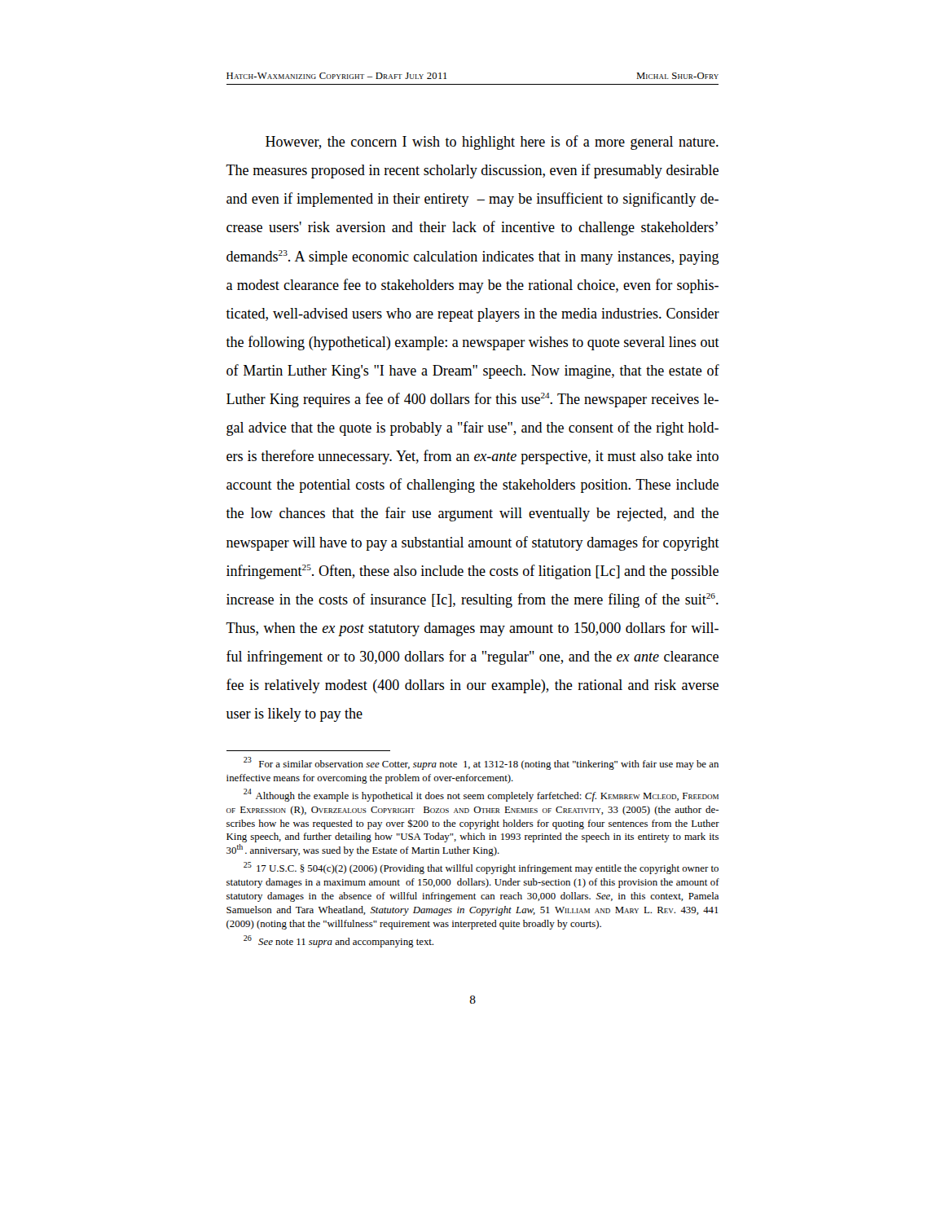Hatch-Waxmanizing Copyright – Draft July 2011
Michal Shur-Ofry
However, the concern I wish to highlight here is of a more general nature. The measures proposed in recent scholarly discussion, even if presumably desirable and even if implemented in their entirety – may be insufficient to significantly decrease users' risk aversion and their lack of incentive to challenge stakeholders’ demands23. A simple economic calculation indicates that in many instances, paying a modest clearance fee to stakeholders may be the rational choice, even for sophisticated, well-advised users who are repeat players in the media industries. Consider the following (hypothetical) example: a newspaper wishes to quote several lines out of Martin Luther King's "I have a Dream" speech. Now imagine, that the estate of Luther King requires a fee of 400 dollars for this use24. The newspaper receives legal advice that the quote is probably a "fair use", and the consent of the right holders is therefore unnecessary. Yet, from an ex-ante perspective, it must also take into account the potential costs of challenging the stakeholders position. These include the low chances that the fair use argument will eventually be rejected, and the newspaper will have to pay a substantial amount of statutory damages for copyright infringement25. Often, these also include the costs of litigation [Lc] and the possible increase in the costs of insurance [Ic], resulting from the mere filing of the suit26. Thus, when the ex post statutory damages may amount to 150,000 dollars for willful infringement or to 30,000 dollars for a "regular" one, and the ex ante clearance fee is relatively modest (400 dollars in our example), the rational and risk averse user is likely to pay the
23 For a similar observation see Cotter, supra note 1, at 1312-18 (noting that "tinkering" with fair use may be an ineffective means for overcoming the problem of over-enforcement).
24 Although the example is hypothetical it does not seem completely farfetched: Cf. Kembrew Mcleod, Freedom of Expression (R), Overzealous Copyright Bozos and Other Enemies of Creativity, 33 (2005) (the author describes how he was requested to pay over $200 to the copyright holders for quoting four sentences from the Luther King speech, and further detailing how "USA Today", which in 1993 reprinted the speech in its entirety to mark its 30th. anniversary, was sued by the Estate of Martin Luther King).
25 17 U.S.C. § 504(c)(2) (2006) (Providing that willful copyright infringement may entitle the copyright owner to statutory damages in a maximum amount of 150,000 dollars). Under sub-section (1) of this provision the amount of statutory damages in the absence of willful infringement can reach 30,000 dollars. See, in this context, Pamela Samuelson and Tara Wheatland, Statutory Damages in Copyright Law, 51 William and Mary L. Rev. 439, 441 (2009) (noting that the "willfulness" requirement was interpreted quite broadly by courts).
26 See note 11 supra and accompanying text.
8